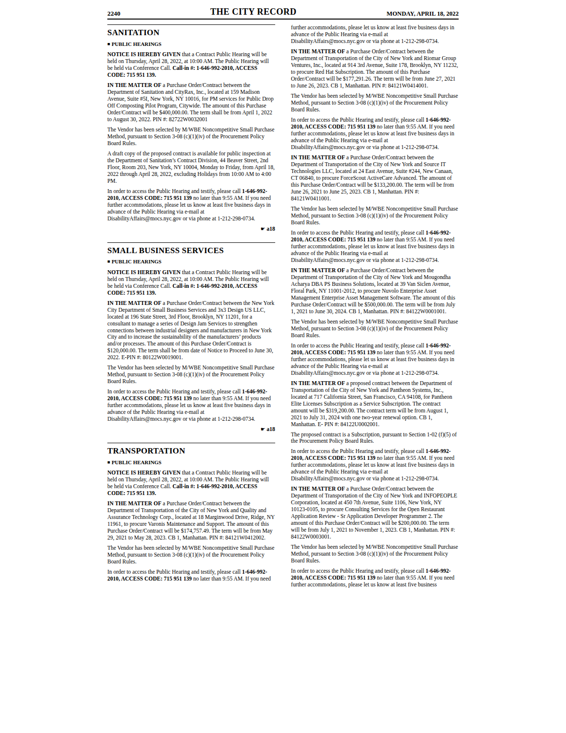2240
THE CITY RECORD
MONDAY, APRIL 18, 2022
SANITATION
■PUBLIC HEARINGS
NOTICE IS HEREBY GIVEN that a Contract Public Hearing will be held on Thursday, April 28, 2022, at 10:00 AM. The Public Hearing will be held via Conference Call. Call-in #: 1-646-992-2010, ACCESS CODE: 715 951 139.
IN THE MATTER OF a Purchase Order/Contract between the Department of Sanitation and CityRax, Inc., located at 159 Madison Avenue, Suite #5I, New York, NY 10016, for PM services for Public Drop Off Composting Pilot Program, Citywide. The amount of this Purchase Order/Contract will be $400,000.00. The term shall be from April 1, 2022 to August 30, 2022. PIN #: 82722W0032001
The Vendor has been selected by M/WBE Noncompetitive Small Purchase Method, pursuant to Section 3-08 (c)(1)(iv) of the Procurement Policy Board Rules.
A draft copy of the proposed contract is available for public inspection at the Department of Sanitation’s Contract Division, 44 Beaver Street, 2nd Floor, Room 203, New York, NY 10004, Monday to Friday, from April 18, 2022 through April 28, 2022, excluding Holidays from 10:00 AM to 4:00 PM.
In order to access the Public Hearing and testify, please call 1-646-992-2010, ACCESS CODE: 715 951 139 no later than 9:55 AM. If you need further accommodations, please let us know at least five business days in advance of the Public Hearing via e-mail at DisabilityAffairs@mocs.nyc.gov or via phone at 1-212-298-0734.
☛ a18
SMALL BUSINESS SERVICES
■PUBLIC HEARINGS
NOTICE IS HEREBY GIVEN that a Contract Public Hearing will be held on Thursday, April 28, 2022, at 10:00 AM. The Public Hearing will be held via Conference Call. Call-in #: 1-646-992-2010, ACCESS CODE: 715 951 139.
IN THE MATTER OF a Purchase Order/Contract between the New York City Department of Small Business Services and 3x3 Design US LLC, located at 196 State Street, 3rd Floor, Brooklyn, NY 11201, for a consultant to manage a series of Design Jam Services to strengthen connections between industrial designers and manufacturers in New York City and to increase the sustainability of the manufacturers’ products and/or processes. The amount of this Purchase Order/Contract is $120,000.00. The term shall be from date of Notice to Proceed to June 30, 2022. E-PIN #: 80122W0019001.
The Vendor has been selected by M/WBE Noncompetitive Small Purchase Method, pursuant to Section 3-08 (c)(1)(iv) of the Procurement Policy Board Rules.
In order to access the Public Hearing and testify, please call 1-646-992-2010, ACCESS CODE: 715 951 139 no later than 9:55 AM. If you need further accommodations, please let us know at least five business days in advance of the Public Hearing via e-mail at DisabilityAffairs@mocs.nyc.gov or via phone at 1-212-298-0734.
☛ a18
TRANSPORTATION
■PUBLIC HEARINGS
NOTICE IS HEREBY GIVEN that a Contract Public Hearing will be held on Thursday, April 28, 2022, at 10:00 AM. The Public Hearing will be held via Conference Call. Call-in #: 1-646-992-2010, ACCESS CODE: 715 951 139.
IN THE MATTER OF a Purchase Order/Contract between the Department of Transportation of the City of New York and Quality and Assurance Technology Corp., located at 18 Marginwood Drive, Ridge, NY 11961, to procure Varonis Maintenance and Support. The amount of this Purchase Order/Contract will be $174,757.49. The term will be from May 29, 2021 to May 28, 2023. CB 1, Manhattan. PIN #: 84121W0412002.
The Vendor has been selected by M/WBE Noncompetitive Small Purchase Method, pursuant to Section 3-08 (c)(1)(iv) of the Procurement Policy Board Rules.
In order to access the Public Hearing and testify, please call 1-646-992-2010, ACCESS CODE: 715 951 139 no later than 9:55 AM. If you need further accommodations, please let us know at least five business days in advance of the Public Hearing via e-mail at DisabilityAffairs@mocs.nyc.gov or via phone at 1-212-298-0734.
IN THE MATTER OF a Purchase Order/Contract between the Department of Transportation of the City of New York and Riomar Group Ventures, Inc., located at 914 3rd Avenue, Suite 178, Brooklyn, NY 11232, to procure Red Hat Subscription. The amount of this Purchase Order/Contract will be $177,291.26. The term will be from June 27, 2021 to June 26, 2023. CB 1, Manhattan. PIN #: 84121W0414001.
The Vendor has been selected by M/WBE Noncompetitive Small Purchase Method, pursuant to Section 3-08 (c)(1)(iv) of the Procurement Policy Board Rules.
In order to access the Public Hearing and testify, please call 1-646-992-2010, ACCESS CODE: 715 951 139 no later than 9:55 AM. If you need further accommodations, please let us know at least five business days in advance of the Public Hearing via e-mail at DisabilityAffairs@mocs.nyc.gov or via phone at 1-212-298-0734.
IN THE MATTER OF a Purchase Order/Contract between the Department of Transportation of the City of New York and Source IT Technologies LLC, located at 24 East Avenue, Suite #244, New Canaan, CT 06840, to procure ForceScout ActiveCare Advanced. The amount of this Purchase Order/Contract will be $133,200.00. The term will be from June 26, 2021 to June 25, 2023. CB 1, Manhattan. PIN #: 84121W0411001.
The Vendor has been selected by M/WBE Noncompetitive Small Purchase Method, pursuant to Section 3-08 (c)(1)(iv) of the Procurement Policy Board Rules.
In order to access the Public Hearing and testify, please call 1-646-992-2010, ACCESS CODE: 715 951 139 no later than 9:55 AM. If you need further accommodations, please let us know at least five business days in advance of the Public Hearing via e-mail at DisabilityAffairs@mocs.nyc.gov or via phone at 1-212-298-0734.
IN THE MATTER OF a Purchase Order/Contract between the Department of Transportation of the City of New York and Mougondha Acharya DBA PS Business Solutions, located at 39 Van Siclen Avenue, Floral Park, NY 11001-2012, to procure Nuvolo Enterprise Asset Management Enterprise Asset Management Software. The amount of this Purchase Order/Contract will be $500,000.00. The term will be from July 1, 2021 to June 30, 2024. CB 1, Manhattan. PIN #: 84122W0001001.
The Vendor has been selected by M/WBE Noncompetitive Small Purchase Method, pursuant to Section 3-08 (c)(1)(iv) of the Procurement Policy Board Rules.
In order to access the Public Hearing and testify, please call 1-646-992-2010, ACCESS CODE: 715 951 139 no later than 9:55 AM. If you need further accommodations, please let us know at least five business days in advance of the Public Hearing via e-mail at DisabilityAffairs@mocs.nyc.gov or via phone at 1-212-298-0734.
IN THE MATTER OF a proposed contract between the Department of Transportation of the City of New York and Pantheon Systems, Inc., located at 717 California Street, San Francisco, CA 94108, for Pantheon Elite Licenses Subscription as a Service Subscription. The contract amount will be $319,200.00. The contract term will be from August 1, 2021 to July 31, 2024 with one two-year renewal option. CB 1, Manhattan. E- PIN #: 84122U0002001.
The proposed contract is a Subscription, pursuant to Section 1-02 (f)(5) of the Procurement Policy Board Rules.
In order to access the Public Hearing and testify, please call 1-646-992-2010, ACCESS CODE: 715 951 139 no later than 9:55 AM. If you need further accommodations, please let us know at least five business days in advance of the Public Hearing via e-mail at DisabilityAffairs@mocs.nyc.gov or via phone at 1-212-298-0734.
IN THE MATTER OF a Purchase Order/Contract between the Department of Transportation of the City of New York and INFOPEOPLE Corporation, located at 450 7th Avenue, Suite 1106, New York, NY 10123-0105, to procure Consulting Services for the Open Restaurant Application Review - Sr Application Developer Programmer 2. The amount of this Purchase Order/Contract will be $200,000.00. The term will be from July 1, 2021 to November 1, 2023. CB 1, Manhattan. PIN #: 84122W0003001.
The Vendor has been selected by M/WBE Noncompetitive Small Purchase Method, pursuant to Section 3-08 (c)(1)(iv) of the Procurement Policy Board Rules.
In order to access the Public Hearing and testify, please call 1-646-992-2010, ACCESS CODE: 715 951 139 no later than 9:55 AM. If you need further accommodations, please let us know at least five business